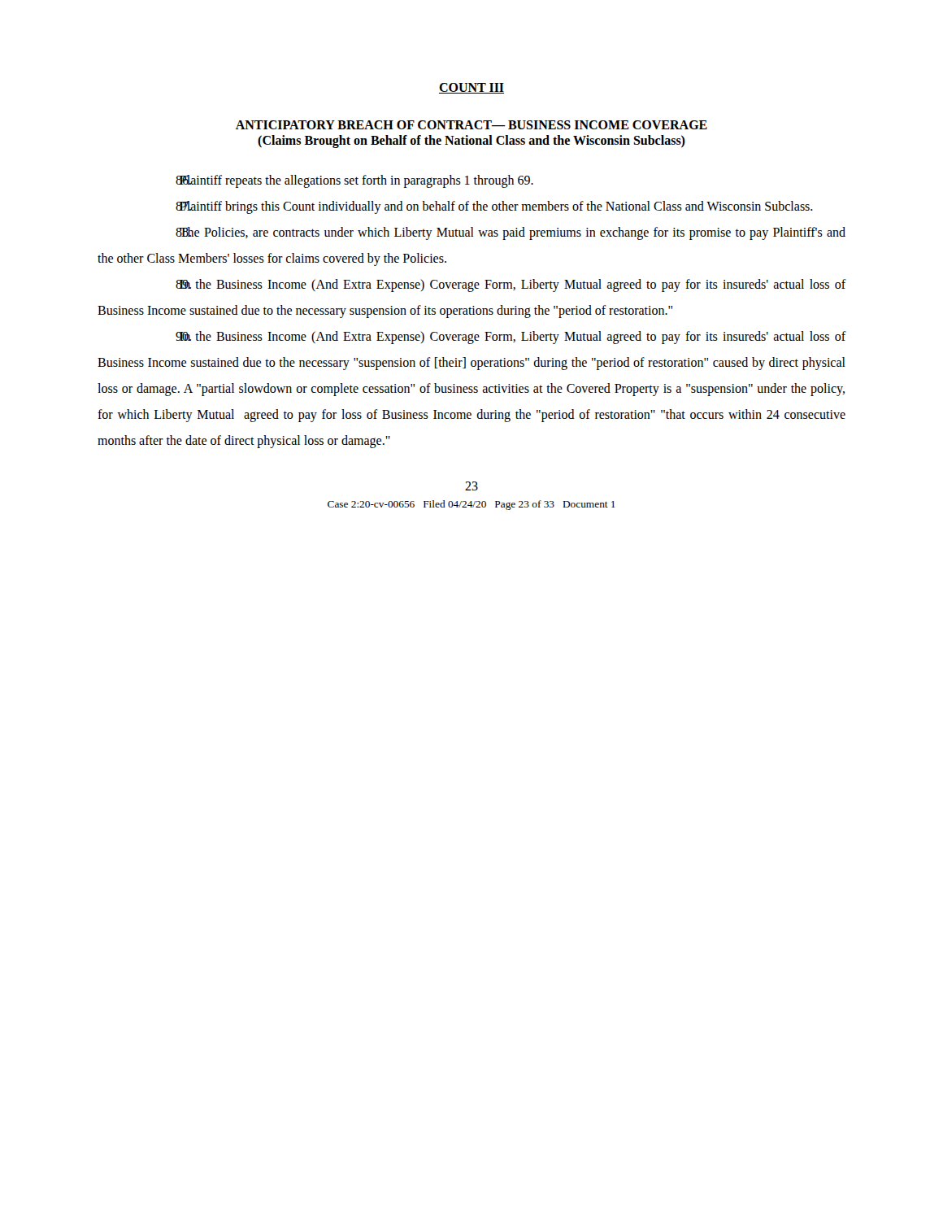COUNT III
ANTICIPATORY BREACH OF CONTRACT— BUSINESS INCOME COVERAGE (Claims Brought on Behalf of the National Class and the Wisconsin Subclass)
86. Plaintiff repeats the allegations set forth in paragraphs 1 through 69.
87. Plaintiff brings this Count individually and on behalf of the other members of the National Class and Wisconsin Subclass.
88. The Policies, are contracts under which Liberty Mutual was paid premiums in exchange for its promise to pay Plaintiff's and the other Class Members' losses for claims covered by the Policies.
89. In the Business Income (And Extra Expense) Coverage Form, Liberty Mutual agreed to pay for its insureds' actual loss of Business Income sustained due to the necessary suspension of its operations during the "period of restoration."
90. In the Business Income (And Extra Expense) Coverage Form, Liberty Mutual agreed to pay for its insureds' actual loss of Business Income sustained due to the necessary "suspension of [their] operations" during the "period of restoration" caused by direct physical loss or damage. A "partial slowdown or complete cessation" of business activities at the Covered Property is a "suspension" under the policy, for which Liberty Mutual agreed to pay for loss of Business Income during the "period of restoration" "that occurs within 24 consecutive months after the date of direct physical loss or damage."
23
Case 2:20-cv-00656 Filed 04/24/20 Page 23 of 33 Document 1